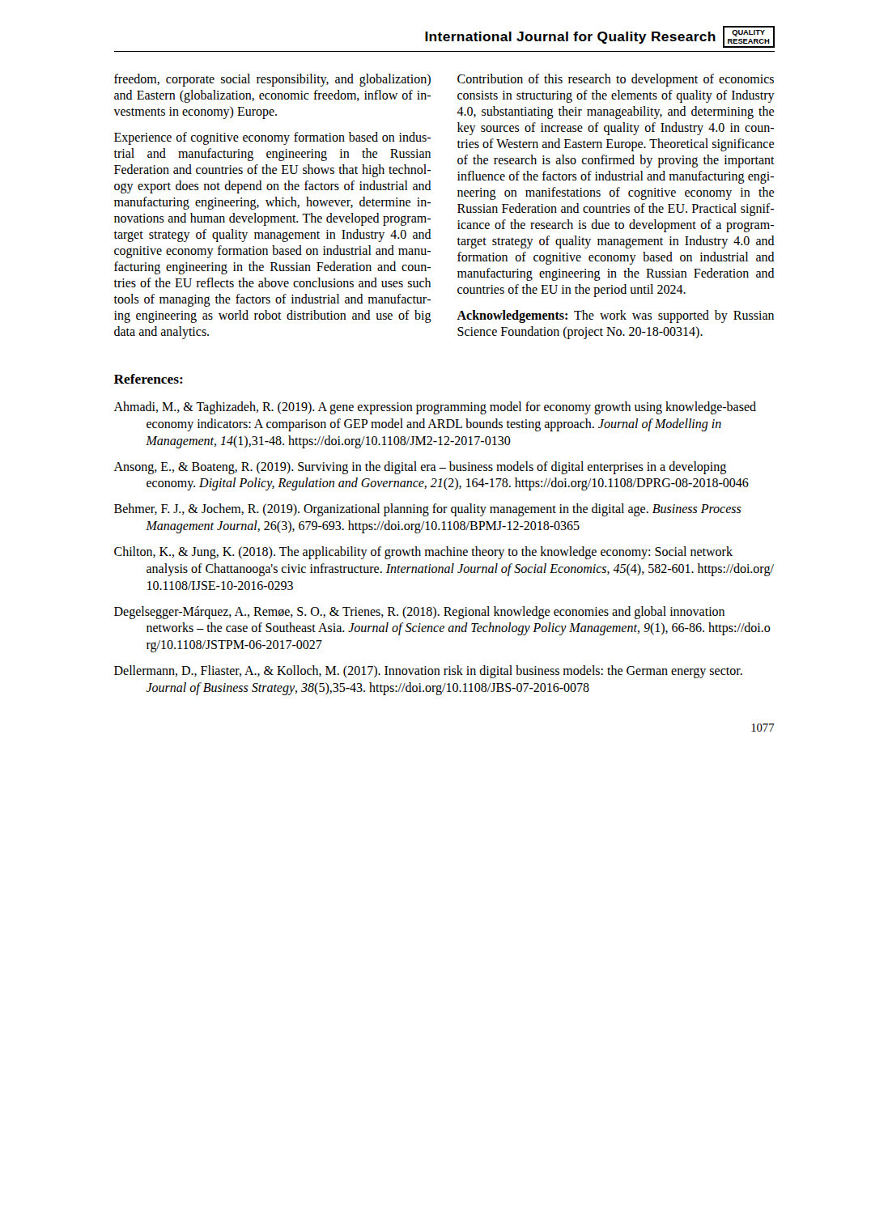International Journal for Quality Research QUALITY
RESEARCH
freedom, corporate social responsibility, and globalization) and Eastern (globalization, economic freedom, inflow of investments in economy) Europe.
Experience of cognitive economy formation based on industrial and manufacturing engineering in the Russian Federation and countries of the EU shows that high technology export does not depend on the factors of industrial and manufacturing engineering, which, however, determine innovations and human development. The developed program-target strategy of quality management in Industry 4.0 and cognitive economy formation based on industrial and manufacturing engineering in the Russian Federation and countries of the EU reflects the above conclusions and uses such tools of managing the factors of industrial and manufacturing engineering as world robot distribution and use of big data and analytics.
Contribution of this research to development of economics consists in structuring of the elements of quality of Industry 4.0, substantiating their manageability, and determining the key sources of increase of quality of Industry 4.0 in countries of Western and Eastern Europe. Theoretical significance of the research is also confirmed by proving the important influence of the factors of industrial and manufacturing engineering on manifestations of cognitive economy in the Russian Federation and countries of the EU. Practical significance of the research is due to development of a program-target strategy of quality management in Industry 4.0 and formation of cognitive economy based on industrial and manufacturing engineering in the Russian Federation and countries of the EU in the period until 2024.
Acknowledgements: The work was supported by Russian Science Foundation (project No. 20-18-00314).
References:
Ahmadi, M., & Taghizadeh, R. (2019). A gene expression programming model for economy growth using knowledge-based economy indicators: A comparison of GEP model and ARDL bounds testing approach. Journal of Modelling in Management, 14(1),31-48. https://doi.org/10.1108/JM2-12-2017-0130
Ansong, E., & Boateng, R. (2019). Surviving in the digital era – business models of digital enterprises in a developing economy. Digital Policy, Regulation and Governance, 21(2), 164-178. https://doi.org/10.1108/DPRG-08-2018-0046
Behmer, F. J., & Jochem, R. (2019). Organizational planning for quality management in the digital age. Business Process Management Journal, 26(3), 679-693. https://doi.org/10.1108/BPMJ-12-2018-0365
Chilton, K., & Jung, K. (2018). The applicability of growth machine theory to the knowledge economy: Social network analysis of Chattanooga's civic infrastructure. International Journal of Social Economics, 45(4), 582-601. https://doi.org/10.1108/IJSE-10-2016-0293
Degelsegger-Márquez, A., Remøe, S. O., & Trienes, R. (2018). Regional knowledge economies and global innovation networks – the case of Southeast Asia. Journal of Science and Technology Policy Management, 9(1), 66-86. https://doi.org/10.1108/JSTPM-06-2017-0027
Dellermann, D., Fliaster, A., & Kolloch, M. (2017). Innovation risk in digital business models: the German energy sector. Journal of Business Strategy, 38(5),35-43. https://doi.org/10.1108/JBS-07-2016-0078
1077